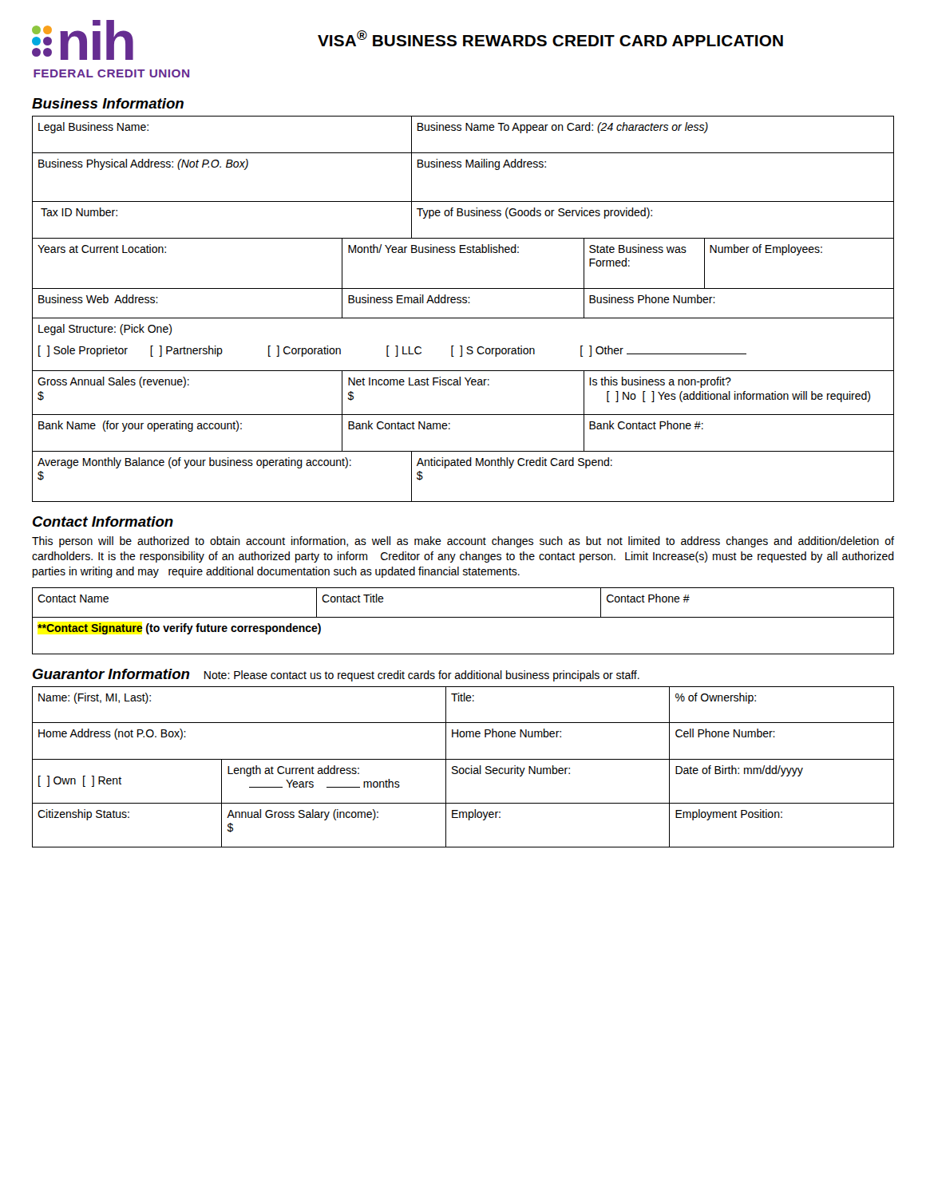nih
FEDERAL CREDIT UNION
VISA® BUSINESS REWARDS CREDIT CARD APPLICATION
Business Information
| Legal Business Name: | Business Name To Appear on Card: (24 characters or less) |
| Business Physical Address: (Not P.O. Box) | Business Mailing Address: |
| Tax ID Number: | Type of Business (Goods or Services provided): |
| Years at Current Location: | Month/ Year Business Established: | State Business was Formed: | Number of Employees: |
| Business Web Address: | Business Email Address: | Business Phone Number: |
| Legal Structure: (Pick One) [ ] Sole Proprietor [ ] Partnership [ ] Corporation [ ] LLC [ ] S Corporation [ ] Other |
| Gross Annual Sales (revenue): $ | Net Income Last Fiscal Year: $ | Is this business a non-profit? [ ] No [ ] Yes (additional information will be required) |
| Bank Name (for your operating account): | Bank Contact Name: | Bank Contact Phone #: |
| Average Monthly Balance (of your business operating account): $ | Anticipated Monthly Credit Card Spend: $ |
Contact Information
This person will be authorized to obtain account information, as well as make account changes such as but not limited to address changes and addition/deletion of cardholders. It is the responsibility of an authorized party to inform Creditor of any changes to the contact person. Limit Increase(s) must be requested by all authorized parties in writing and may require additional documentation such as updated financial statements.
| Contact Name | Contact Title | Contact Phone # |
| **Contact Signature (to verify future correspondence) |
Guarantor Information Note: Please contact us to request credit cards for additional business principals or staff.
| Name: (First, MI, Last): | Title: | % of Ownership: |
| Home Address (not P.O. Box): | Home Phone Number: | Cell Phone Number: |
| [ ] Own [ ] Rent | Length at Current address: Years months | Social Security Number: | Date of Birth: mm/dd/yyyy |
| Citizenship Status: | Annual Gross Salary (income): $ | Employer: | Employment Position: |